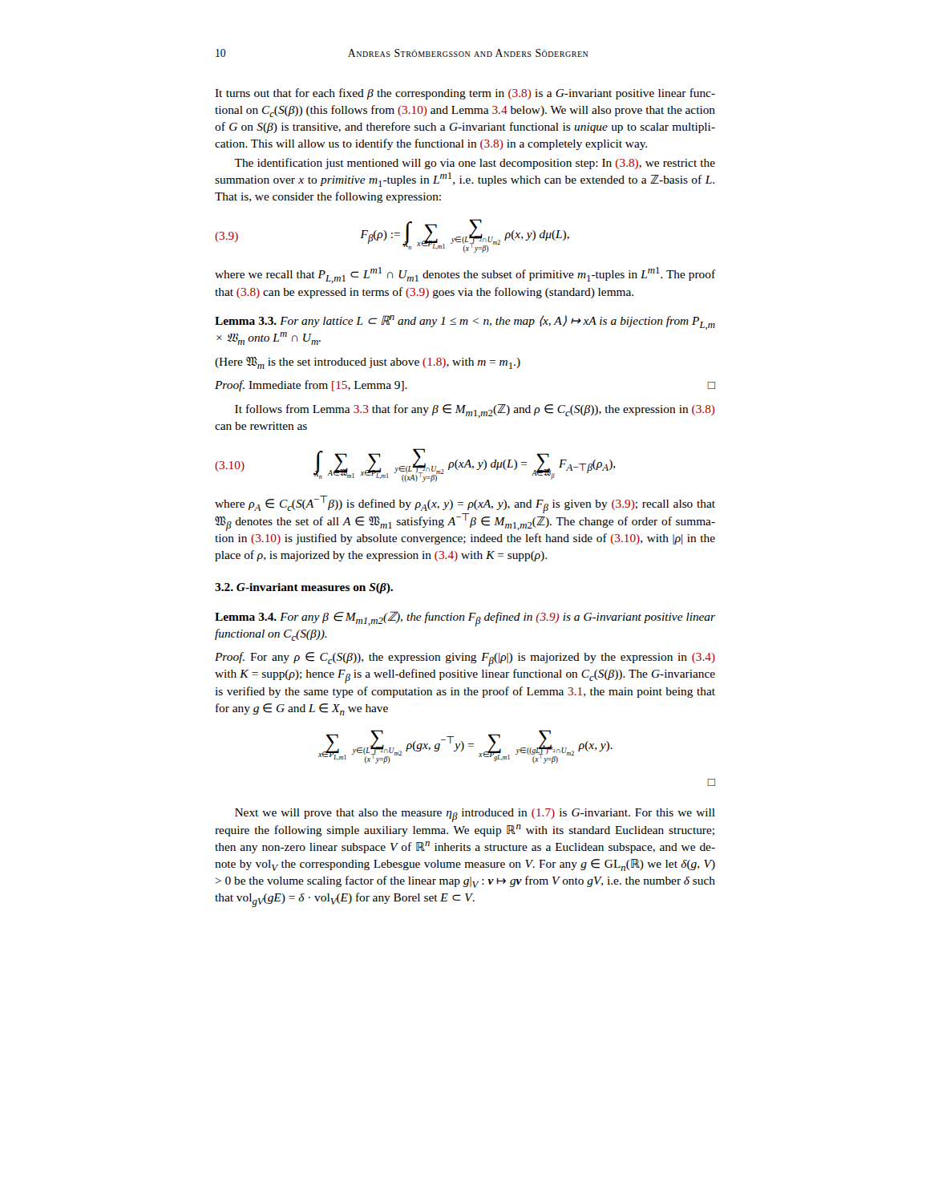10 Andreas Strömbergsson and Anders Södergren
It turns out that for each fixed β the corresponding term in (3.8) is a G-invariant positive linear functional on Cc(S(β)) (this follows from (3.10) and Lemma 3.4 below). We will also prove that the action of G on S(β) is transitive, and therefore such a G-invariant functional is unique up to scalar multiplication. This will allow us to identify the functional in (3.8) in a completely explicit way.
The identification just mentioned will go via one last decomposition step: In (3.8), we restrict the summation over x to primitive m1-tuples in Lm1, i.e. tuples which can be extended to a ℤ-basis of L. That is, we consider the following expression:
(3.9)
Fβ(ρ) := ∫Xn ∑x∈PL,m1 ∑y∈(L*)m2∩Um2
(x⊤y=β) ρ(x, y) dμ(L),
where we recall that PL,m1 ⊂ Lm1 ∩ Um1 denotes the subset of primitive m1-tuples in Lm1. The proof that (3.8) can be expressed in terms of (3.9) goes via the following (standard) lemma.
Lemma 3.3. For any lattice L ⊂ ℝn and any 1 ≤ m < n, the map ⟨x, A⟩ ↦ xA is a bijection from PL,m × 𝔚m onto Lm ∩ Um.
(Here 𝔚m is the set introduced just above (1.8), with m = m1.)
Proof. Immediate from [15, Lemma 9]. □
It follows from Lemma 3.3 that for any β ∈ Mm1,m2(ℤ) and ρ ∈ Cc(S(β)), the expression in (3.8) can be rewritten as
(3.10)
∫Xn ∑A∈𝔚m1 ∑x∈PL,m1 ∑y∈(L*)m2∩Um2
((xA)⊤y=β) ρ(xA, y) dμ(L) = ∑A∈𝔚β FA−⊤β(ρA),
where ρA ∈ Cc(S(A−⊤β)) is defined by ρA(x, y) = ρ(xA, y), and Fβ is given by (3.9); recall also that 𝔚β denotes the set of all A ∈ 𝔚m1 satisfying A−⊤β ∈ Mm1,m2(ℤ). The change of order of summation in (3.10) is justified by absolute convergence; indeed the left hand side of (3.10), with |ρ| in the place of ρ, is majorized by the expression in (3.4) with K = supp(ρ).
3.2. G-invariant measures on S(β).
Lemma 3.4. For any β ∈ Mm1,m2(ℤ), the function Fβ defined in (3.9) is a G-invariant positive linear functional on Cc(S(β)).
Proof. For any ρ ∈ Cc(S(β)), the expression giving Fβ(|ρ|) is majorized by the expression in (3.4) with K = supp(ρ); hence Fβ is a well-defined positive linear functional on Cc(S(β)). The G-invariance is verified by the same type of computation as in the proof of Lemma 3.1, the main point being that for any g ∈ G and L ∈ Xn we have
∑x∈PL,m1 ∑y∈(L*)m2∩Um2
(x⊤y=β) ρ(gx, g−⊤y) = ∑x∈PgL,m1 ∑y∈((gL)*)m2∩Um2
(x⊤y=β) ρ(x, y).
□
Next we will prove that also the measure ηβ introduced in (1.7) is G-invariant. For this we will require the following simple auxiliary lemma. We equip ℝn with its standard Euclidean structure; then any non-zero linear subspace V of ℝn inherits a structure as a Euclidean subspace, and we denote by volV the corresponding Lebesgue volume measure on V. For any g ∈ GLn(ℝ) we let δ(g, V) > 0 be the volume scaling factor of the linear map g|V : v ↦ gv from V onto gV, i.e. the number δ such that volgV(gE) = δ · volV(E) for any Borel set E ⊂ V.